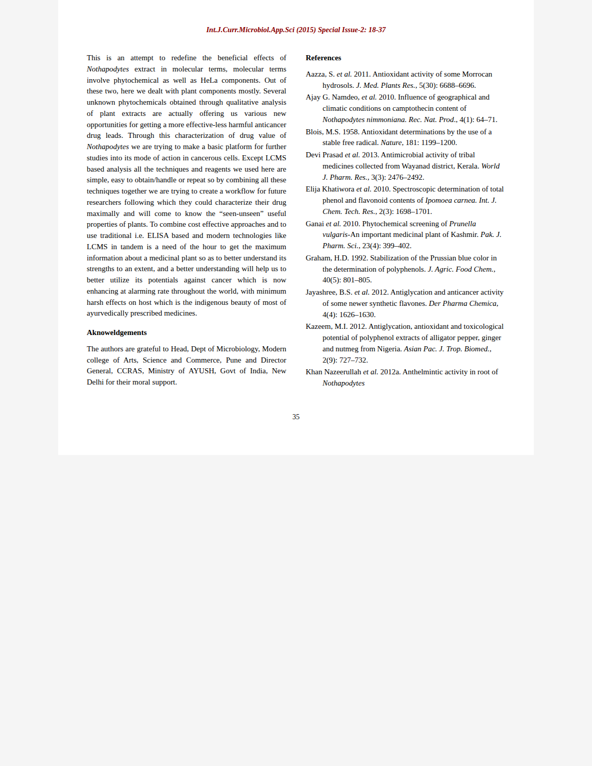Int.J.Curr.Microbiol.App.Sci (2015) Special Issue-2: 18-37
This is an attempt to redefine the beneficial effects of Nothapodytes extract in molecular terms, molecular terms involve phytochemical as well as HeLa components. Out of these two, here we dealt with plant components mostly. Several unknown phytochemicals obtained through qualitative analysis of plant extracts are actually offering us various new opportunities for getting a more effective-less harmful anticancer drug leads. Through this characterization of drug value of Nothapodytes we are trying to make a basic platform for further studies into its mode of action in cancerous cells. Except LCMS based analysis all the techniques and reagents we used here are simple, easy to obtain/handle or repeat so by combining all these techniques together we are trying to create a workflow for future researchers following which they could characterize their drug maximally and will come to know the “seen-unseen” useful properties of plants. To combine cost effective approaches and to use traditional i.e. ELISA based and modern technologies like LCMS in tandem is a need of the hour to get the maximum information about a medicinal plant so as to better understand its strengths to an extent, and a better understanding will help us to better utilize its potentials against cancer which is now enhancing at alarming rate throughout the world, with minimum harsh effects on host which is the indigenous beauty of most of ayurvedically prescribed medicines.
Aknoweldgements
The authors are grateful to Head, Dept of Microbiology, Modern college of Arts, Science and Commerce, Pune and Director General, CCRAS, Ministry of AYUSH, Govt of India, New Delhi for their moral support.
References
Aazza, S. et al. 2011. Antioxidant activity of some Morrocan hydrosols. J. Med. Plants Res., 5(30): 6688–6696.
Ajay G. Namdeo, et al. 2010. Influence of geographical and climatic conditions on camptothecin content of Nothapodytes nimmoniana. Rec. Nat. Prod., 4(1): 64–71.
Blois, M.S. 1958. Antioxidant determinations by the use of a stable free radical. Nature, 181: 1199–1200.
Devi Prasad et al. 2013. Antimicrobial activity of tribal medicines collected from Wayanad district, Kerala. World J. Pharm. Res., 3(3): 2476–2492.
Elija Khatiwora et al. 2010. Spectroscopic determination of total phenol and flavonoid contents of Ipomoea carnea. Int. J. Chem. Tech. Res., 2(3): 1698–1701.
Ganai et al. 2010. Phytochemical screening of Prunella vulgaris-An important medicinal plant of Kashmir. Pak. J. Pharm. Sci., 23(4): 399–402.
Graham, H.D. 1992. Stabilization of the Prussian blue color in the determination of polyphenols. J. Agric. Food Chem., 40(5): 801–805.
Jayashree, B.S. et al. 2012. Antiglycation and anticancer activity of some newer synthetic flavones. Der Pharma Chemica, 4(4): 1626–1630.
Kazeem, M.I. 2012. Antiglycation, antioxidant and toxicological potential of polyphenol extracts of alligator pepper, ginger and nutmeg from Nigeria. Asian Pac. J. Trop. Biomed., 2(9): 727–732.
Khan Nazeerullah et al. 2012a. Anthelmintic activity in root of Nothapodytes
35